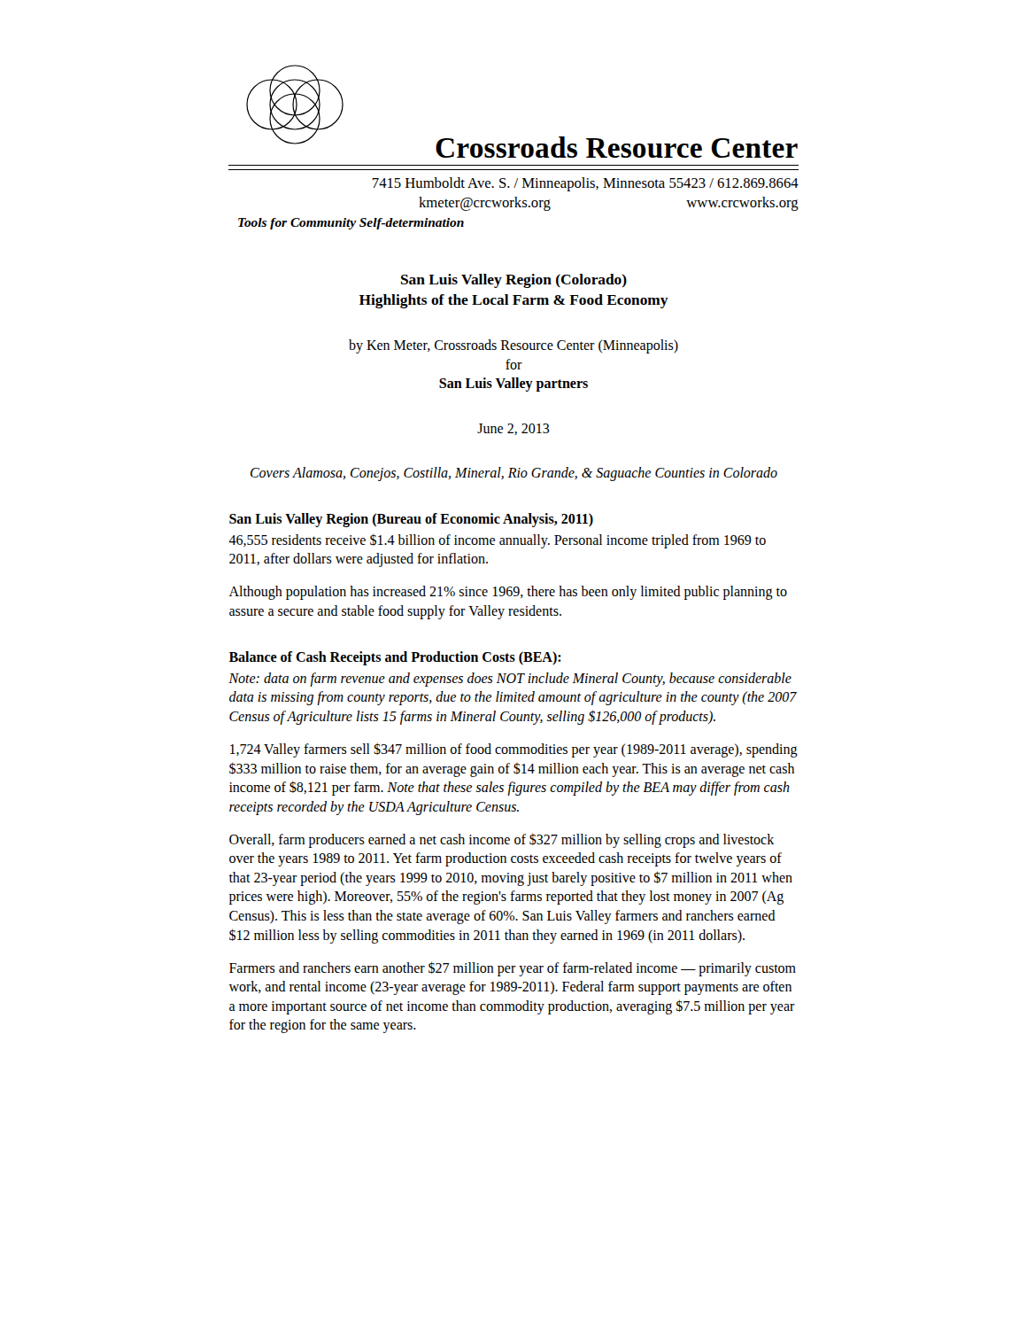Crossroads Resource Center
7415 Humboldt Ave. S. / Minneapolis, Minnesota 55423 / 612.869.8664
kmeter@crcworks.org www.crcworks.org
Tools for Community Self-determination
San Luis Valley Region (Colorado)
Highlights of the Local Farm & Food Economy
by Ken Meter, Crossroads Resource Center (Minneapolis)
for
San Luis Valley partners
June 2, 2013
Covers Alamosa, Conejos, Costilla, Mineral, Rio Grande, & Saguache Counties in Colorado
San Luis Valley Region (Bureau of Economic Analysis, 2011)
46,555 residents receive $1.4 billion of income annually. Personal income tripled from 1969 to 2011, after dollars were adjusted for inflation.
Although population has increased 21% since 1969, there has been only limited public planning to assure a secure and stable food supply for Valley residents.
Balance of Cash Receipts and Production Costs (BEA):
Note: data on farm revenue and expenses does NOT include Mineral County, because considerable data is missing from county reports, due to the limited amount of agriculture in the county (the 2007 Census of Agriculture lists 15 farms in Mineral County, selling $126,000 of products).
1,724 Valley farmers sell $347 million of food commodities per year (1989-2011 average), spending $333 million to raise them, for an average gain of $14 million each year. This is an average net cash income of $8,121 per farm. Note that these sales figures compiled by the BEA may differ from cash receipts recorded by the USDA Agriculture Census.
Overall, farm producers earned a net cash income of $327 million by selling crops and livestock over the years 1989 to 2011. Yet farm production costs exceeded cash receipts for twelve years of that 23-year period (the years 1999 to 2010, moving just barely positive to $7 million in 2011 when prices were high). Moreover, 55% of the region's farms reported that they lost money in 2007 (Ag Census). This is less than the state average of 60%. San Luis Valley farmers and ranchers earned $12 million less by selling commodities in 2011 than they earned in 1969 (in 2011 dollars).
Farmers and ranchers earn another $27 million per year of farm-related income — primarily custom work, and rental income (23-year average for 1989-2011). Federal farm support payments are often a more important source of net income than commodity production, averaging $7.5 million per year for the region for the same years.